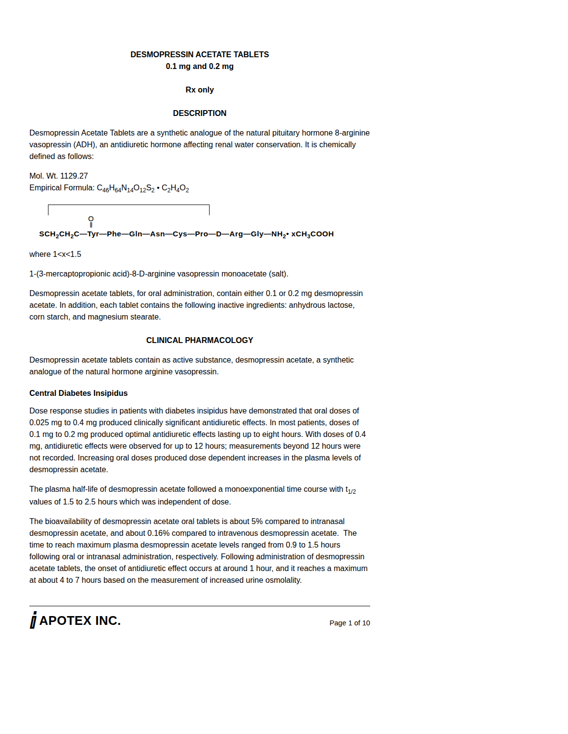DESMOPRESSIN ACETATE TABLETS
0.1 mg and 0.2 mg
Rx only
DESCRIPTION
Desmopressin Acetate Tablets are a synthetic analogue of the natural pituitary hormone 8-arginine vasopressin (ADH), an antidiuretic hormone affecting renal water conservation. It is chemically defined as follows:
Mol. Wt. 1129.27
Empirical Formula: C46H64N14O12S2 • C2H4O2
O
‖
SCH2CH2C—Tyr—Phe—Gln—Asn—Cys—Pro—D—Arg—Gly—NH2• xCH3COOH
where 1<x<1.5
1-(3-mercaptopropionic acid)-8-D-arginine vasopressin monoacetate (salt).
Desmopressin acetate tablets, for oral administration, contain either 0.1 or 0.2 mg desmopressin acetate. In addition, each tablet contains the following inactive ingredients: anhydrous lactose, corn starch, and magnesium stearate.
CLINICAL PHARMACOLOGY
Desmopressin acetate tablets contain as active substance, desmopressin acetate, a synthetic analogue of the natural hormone arginine vasopressin.
Central Diabetes Insipidus
Dose response studies in patients with diabetes insipidus have demonstrated that oral doses of 0.025 mg to 0.4 mg produced clinically significant antidiuretic effects. In most patients, doses of 0.1 mg to 0.2 mg produced optimal antidiuretic effects lasting up to eight hours. With doses of 0.4 mg, antidiuretic effects were observed for up to 12 hours; measurements beyond 12 hours were not recorded. Increasing oral doses produced dose dependent increases in the plasma levels of desmopressin acetate.
The plasma half-life of desmopressin acetate followed a monoexponential time course with t1/2 values of 1.5 to 2.5 hours which was independent of dose.
The bioavailability of desmopressin acetate oral tablets is about 5% compared to intranasal desmopressin acetate, and about 0.16% compared to intravenous desmopressin acetate. The time to reach maximum plasma desmopressin acetate levels ranged from 0.9 to 1.5 hours following oral or intranasal administration, respectively. Following administration of desmopressin acetate tablets, the onset of antidiuretic effect occurs at around 1 hour, and it reaches a maximum at about 4 to 7 hours based on the measurement of increased urine osmolality.
ⅈ APOTEX INC.
Page 1 of 10